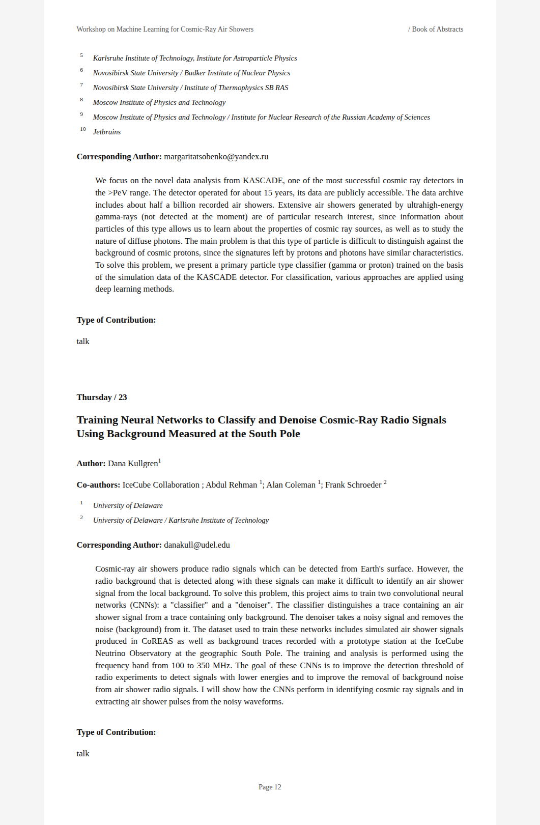Workshop on Machine Learning for Cosmic-Ray Air Showers / Book of Abstracts
5 Karlsruhe Institute of Technology, Institute for Astroparticle Physics
6 Novosibirsk State University / Budker Institute of Nuclear Physics
7 Novosibirsk State University / Institute of Thermophysics SB RAS
8 Moscow Institute of Physics and Technology
9 Moscow Institute of Physics and Technology / Institute for Nuclear Research of the Russian Academy of Sciences
10 Jetbrains
Corresponding Author: margaritatsobenko@yandex.ru
We focus on the novel data analysis from KASCADE, one of the most successful cosmic ray detectors in the >PeV range. The detector operated for about 15 years, its data are publicly accessible. The data archive includes about half a billion recorded air showers. Extensive air showers generated by ultrahigh-energy gamma-rays (not detected at the moment) are of particular research interest, since information about particles of this type allows us to learn about the properties of cosmic ray sources, as well as to study the nature of diffuse photons. The main problem is that this type of particle is difficult to distinguish against the background of cosmic protons, since the signatures left by protons and photons have similar characteristics. To solve this problem, we present a primary particle type classifier (gamma or proton) trained on the basis of the simulation data of the KASCADE detector. For classification, various approaches are applied using deep learning methods.
Type of Contribution:
talk
Thursday / 23
Training Neural Networks to Classify and Denoise Cosmic-Ray Radio Signals Using Background Measured at the South Pole
Author: Dana Kullgren1
Co-authors: IceCube Collaboration ; Abdul Rehman 1; Alan Coleman 1; Frank Schroeder 2
1 University of Delaware
2 University of Delaware / Karlsruhe Institute of Technology
Corresponding Author: danakull@udel.edu
Cosmic-ray air showers produce radio signals which can be detected from Earth's surface. However, the radio background that is detected along with these signals can make it difficult to identify an air shower signal from the local background. To solve this problem, this project aims to train two convolutional neural networks (CNNs): a "classifier" and a "denoiser". The classifier distinguishes a trace containing an air shower signal from a trace containing only background. The denoiser takes a noisy signal and removes the noise (background) from it. The dataset used to train these networks includes simulated air shower signals produced in CoREAS as well as background traces recorded with a prototype station at the IceCube Neutrino Observatory at the geographic South Pole. The training and analysis is performed using the frequency band from 100 to 350 MHz. The goal of these CNNs is to improve the detection threshold of radio experiments to detect signals with lower energies and to improve the removal of background noise from air shower radio signals. I will show how the CNNs perform in identifying cosmic ray signals and in extracting air shower pulses from the noisy waveforms.
Type of Contribution:
talk
Page 12